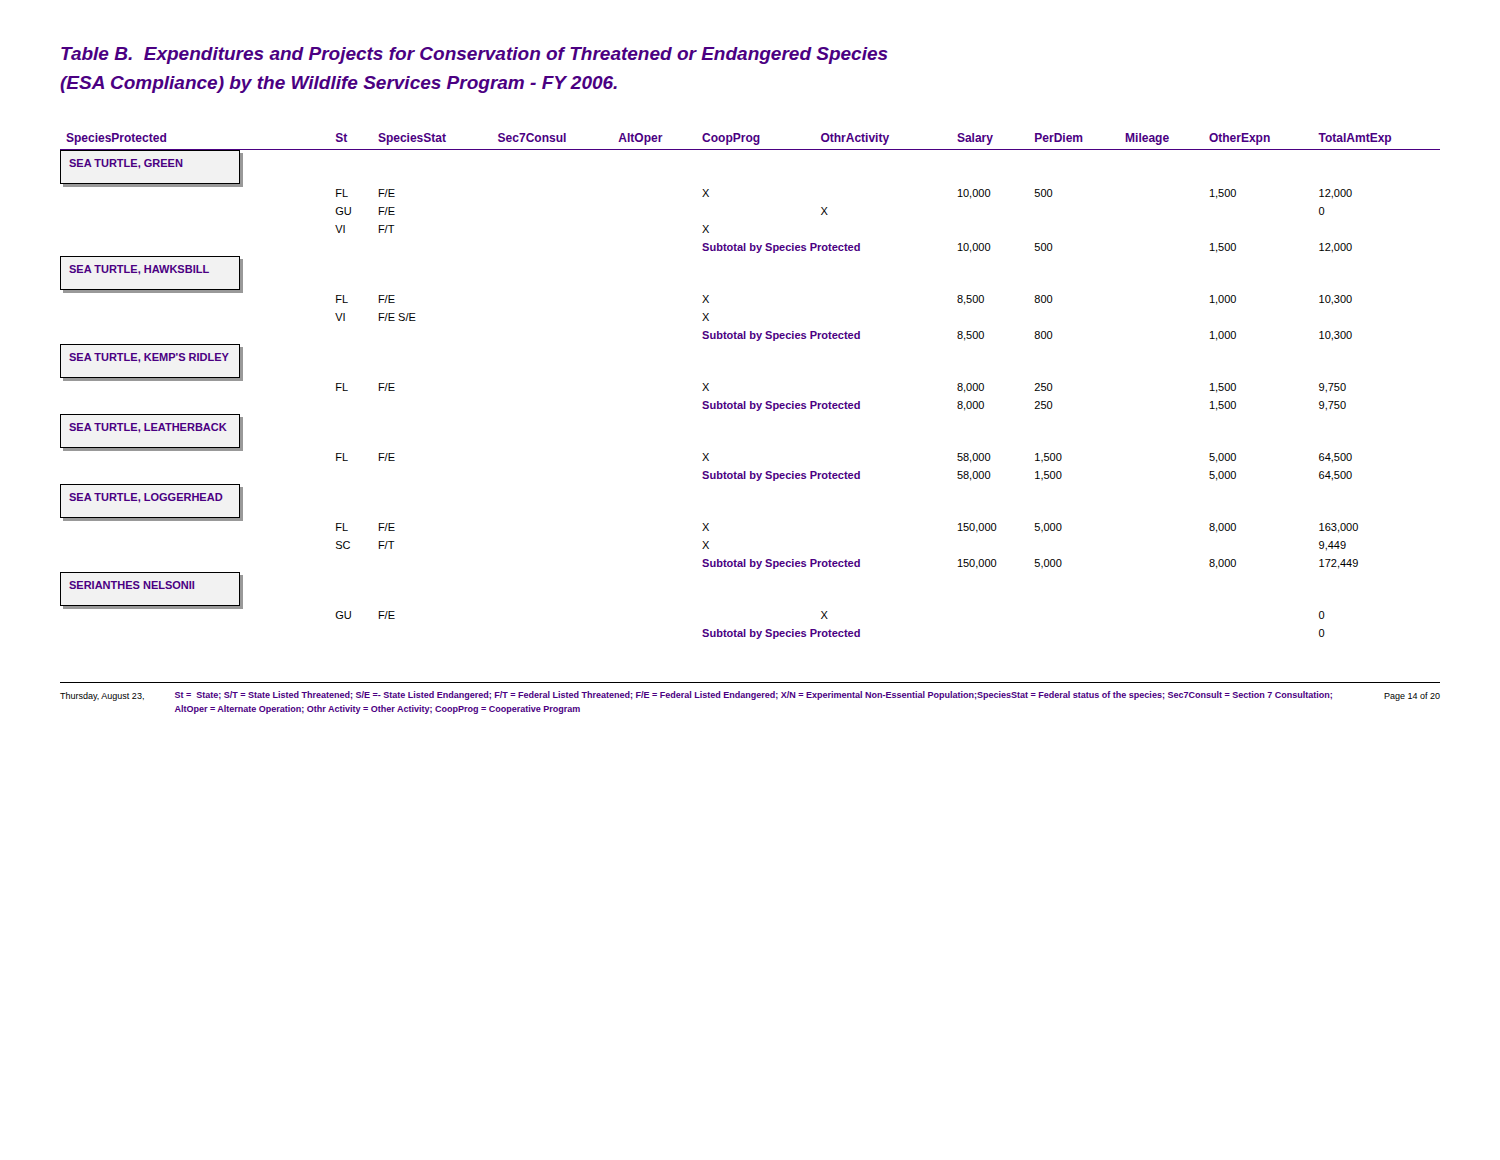Table B. Expenditures and Projects for Conservation of Threatened or Endangered Species
(ESA Compliance) by the Wildlife Services Program - FY 2006.
| SpeciesProtected | St | SpeciesStat | Sec7Consul | AltOper | CoopProg | OthrActivity | Salary | PerDiem | Mileage | OtherExpn | TotalAmtExp |
| --- | --- | --- | --- | --- | --- | --- | --- | --- | --- | --- | --- |
| SEA TURTLE, GREEN | |
| | FL | F/E | | | X | | 10,000 | 500 | | 1,500 | 12,000 |
| | GU | F/E | | | | X | | | | | 0 |
| | VI | F/T | | | X | | | | | | |
| | | | | | Subtotal by Species Protected | 10,000 | 500 | | 1,500 | 12,000 |
| SEA TURTLE, HAWKSBILL | |
| | FL | F/E | | | X | | 8,500 | 800 | | 1,000 | 10,300 |
| | VI | F/E S/E | | | X | | | | | | |
| | | | | | Subtotal by Species Protected | 8,500 | 800 | | 1,000 | 10,300 |
| SEA TURTLE, KEMP'S RIDLEY | |
| | FL | F/E | | | X | | 8,000 | 250 | | 1,500 | 9,750 |
| | | | | | Subtotal by Species Protected | 8,000 | 250 | | 1,500 | 9,750 |
| SEA TURTLE, LEATHERBACK | |
| | FL | F/E | | | X | | 58,000 | 1,500 | | 5,000 | 64,500 |
| | | | | | Subtotal by Species Protected | 58,000 | 1,500 | | 5,000 | 64,500 |
| SEA TURTLE, LOGGERHEAD | |
| | FL | F/E | | | X | | 150,000 | 5,000 | | 8,000 | 163,000 |
| | SC | F/T | | | X | | | | | | 9,449 |
| | | | | | Subtotal by Species Protected | 150,000 | 5,000 | | 8,000 | 172,449 |
| SERIANTHES NELSONII | |
| | GU | F/E | | | | X | | | | | 0 |
| | | | | | Subtotal by Species Protected | | | | | 0 |
Thursday, August 23,
St = State; S/T = State Listed Threatened; S/E =- State Listed Endangered; F/T = Federal Listed Threatened; F/E = Federal Listed Endangered; X/N = Experimental Non-Essential Population;SpeciesStat = Federal status of the species; Sec7Consult = Section 7 Consultation; AltOper = Alternate Operation; Othr Activity = Other Activity; CoopProg = Cooperative Program
Page 14 of 20